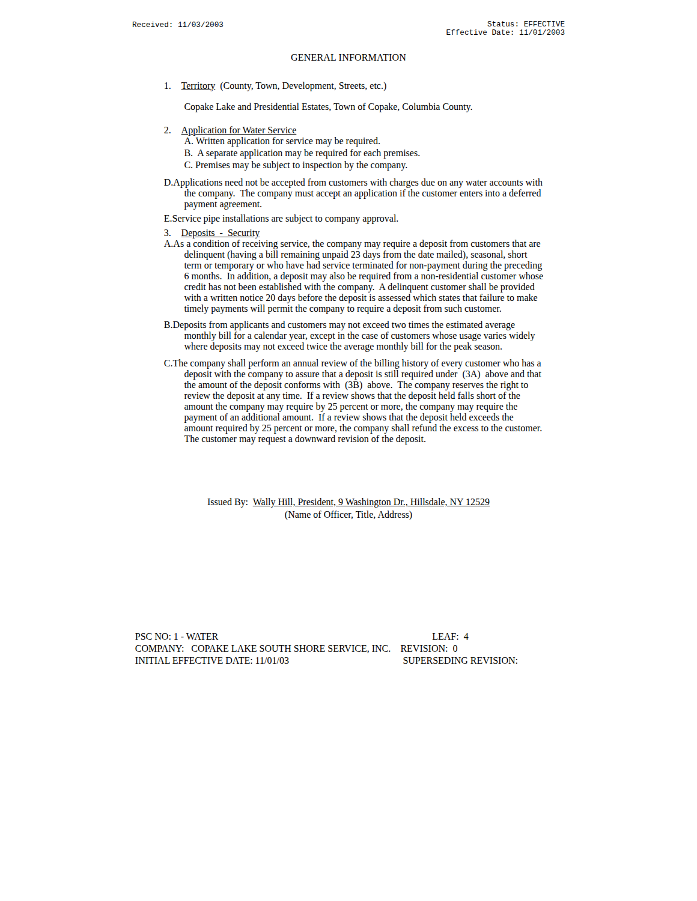Received: 11/03/2003
Status: EFFECTIVE Effective Date: 11/01/2003
GENERAL INFORMATION
1. Territory (County, Town, Development, Streets, etc.)
Copake Lake and Presidential Estates, Town of Copake, Columbia County.
2. Application for Water Service
A. Written application for service may be required.
B. A separate application may be required for each premises.
C. Premises may be subject to inspection by the company.
D.Applications need not be accepted from customers with charges due on any water accounts with the company. The company must accept an application if the customer enters into a deferred payment agreement.
E.Service pipe installations are subject to company approval.
3. Deposits - Security
A.As a condition of receiving service, the company may require a deposit from customers that are delinquent (having a bill remaining unpaid 23 days from the date mailed), seasonal, short term or temporary or who have had service terminated for non-payment during the preceding 6 months. In addition, a deposit may also be required from a non-residential customer whose credit has not been established with the company. A delinquent customer shall be provided with a written notice 20 days before the deposit is assessed which states that failure to make timely payments will permit the company to require a deposit from such customer.
B.Deposits from applicants and customers may not exceed two times the estimated average monthly bill for a calendar year, except in the case of customers whose usage varies widely where deposits may not exceed twice the average monthly bill for the peak season.
C.The company shall perform an annual review of the billing history of every customer who has a deposit with the company to assure that a deposit is still required under (3A) above and that the amount of the deposit conforms with (3B) above. The company reserves the right to review the deposit at any time. If a review shows that the deposit held falls short of the amount the company may require by 25 percent or more, the company may require the payment of an additional amount. If a review shows that the deposit held exceeds the amount required by 25 percent or more, the company shall refund the excess to the customer. The customer may request a downward revision of the deposit.
Issued By: Wally Hill, President, 9 Washington Dr., Hillsdale, NY 12529
(Name of Officer, Title, Address)
| PSC NO: 1 - WATER | LEAF: 4 |
| COMPANY: COPAKE LAKE SOUTH SHORE SERVICE, INC. | REVISION: 0 |
| INITIAL EFFECTIVE DATE: 11/01/03 | SUPERSEDING REVISION: |